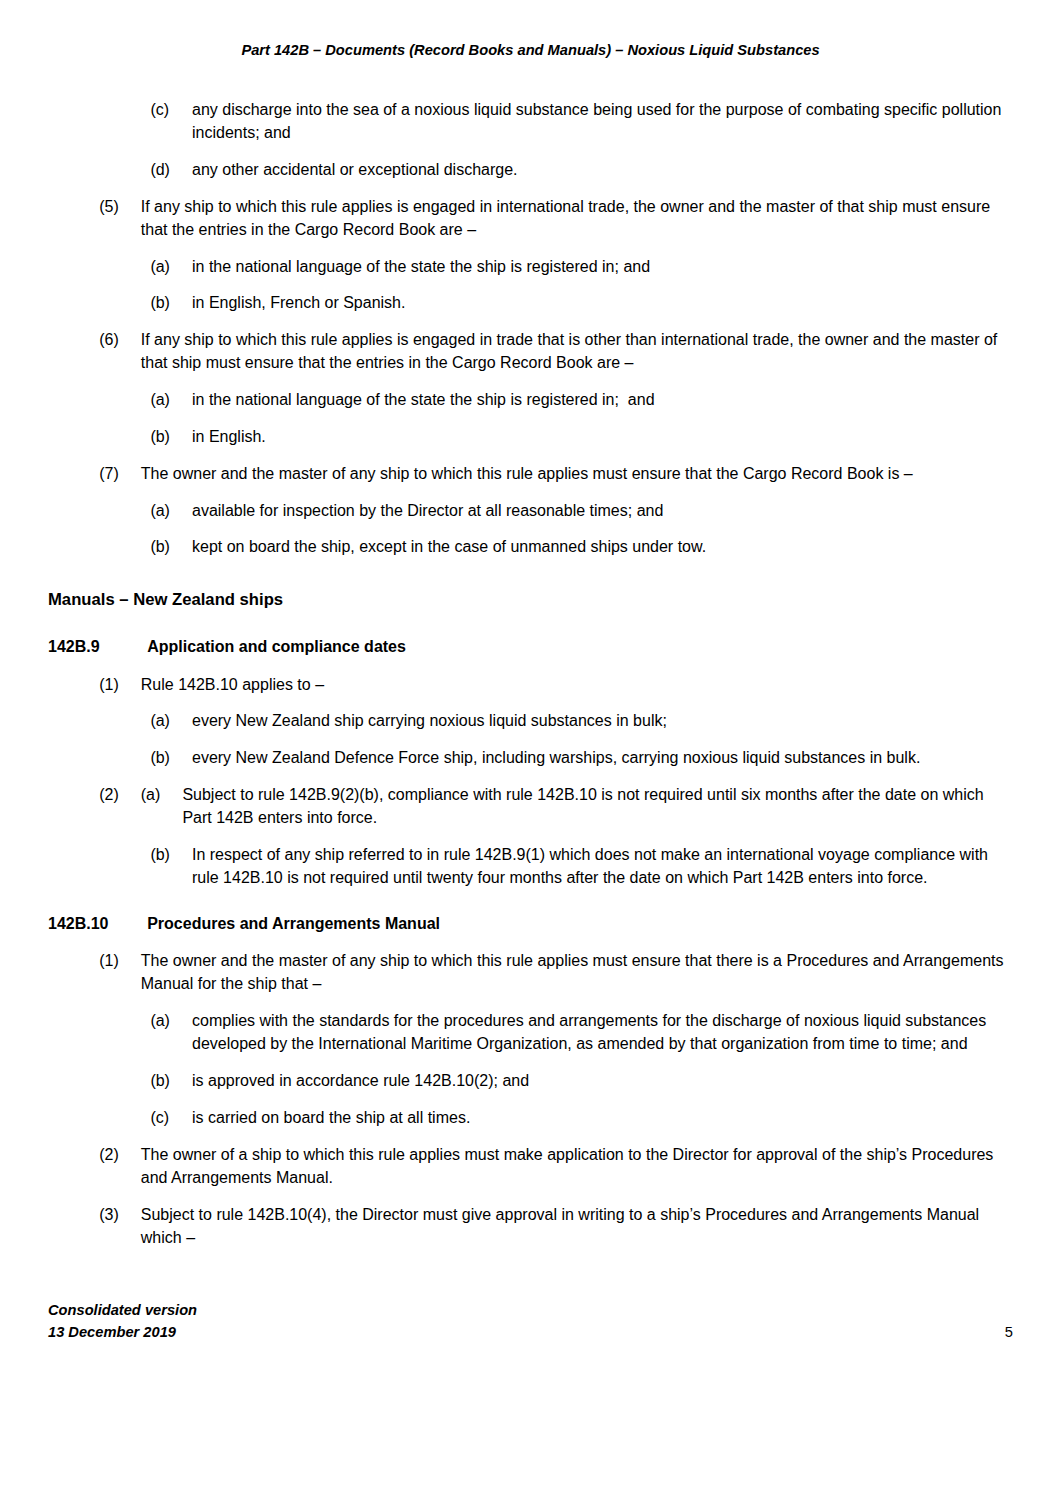Part 142B – Documents (Record Books and Manuals) – Noxious Liquid Substances
(c)
any discharge into the sea of a noxious liquid substance being used for the purpose of combating specific pollution incidents; and
(d)
any other accidental or exceptional discharge.
(5)
If any ship to which this rule applies is engaged in international trade, the owner and the master of that ship must ensure that the entries in the Cargo Record Book are –
(a)
in the national language of the state the ship is registered in; and
(b)
in English, French or Spanish.
(6)
If any ship to which this rule applies is engaged in trade that is other than international trade, the owner and the master of that ship must ensure that the entries in the Cargo Record Book are –
(a)
in the national language of the state the ship is registered in; and
(b)
in English.
(7)
The owner and the master of any ship to which this rule applies must ensure that the Cargo Record Book is –
(a)
available for inspection by the Director at all reasonable times; and
(b)
kept on board the ship, except in the case of unmanned ships under tow.
Manuals – New Zealand ships
142B.9 Application and compliance dates
(1)
Rule 142B.10 applies to –
(a)
every New Zealand ship carrying noxious liquid substances in bulk;
(b)
every New Zealand Defence Force ship, including warships, carrying noxious liquid substances in bulk.
(2)
(a)
Subject to rule 142B.9(2)(b), compliance with rule 142B.10 is not required until six months after the date on which Part 142B enters into force.
(b)
In respect of any ship referred to in rule 142B.9(1) which does not make an international voyage compliance with rule 142B.10 is not required until twenty four months after the date on which Part 142B enters into force.
142B.10 Procedures and Arrangements Manual
(1)
The owner and the master of any ship to which this rule applies must ensure that there is a Procedures and Arrangements Manual for the ship that –
(a)
complies with the standards for the procedures and arrangements for the discharge of noxious liquid substances developed by the International Maritime Organization, as amended by that organization from time to time; and
(b)
is approved in accordance rule 142B.10(2); and
(c)
is carried on board the ship at all times.
(2)
The owner of a ship to which this rule applies must make application to the Director for approval of the ship’s Procedures and Arrangements Manual.
(3)
Subject to rule 142B.10(4), the Director must give approval in writing to a ship’s Procedures and Arrangements Manual which –
Consolidated version
13 December 2019
5